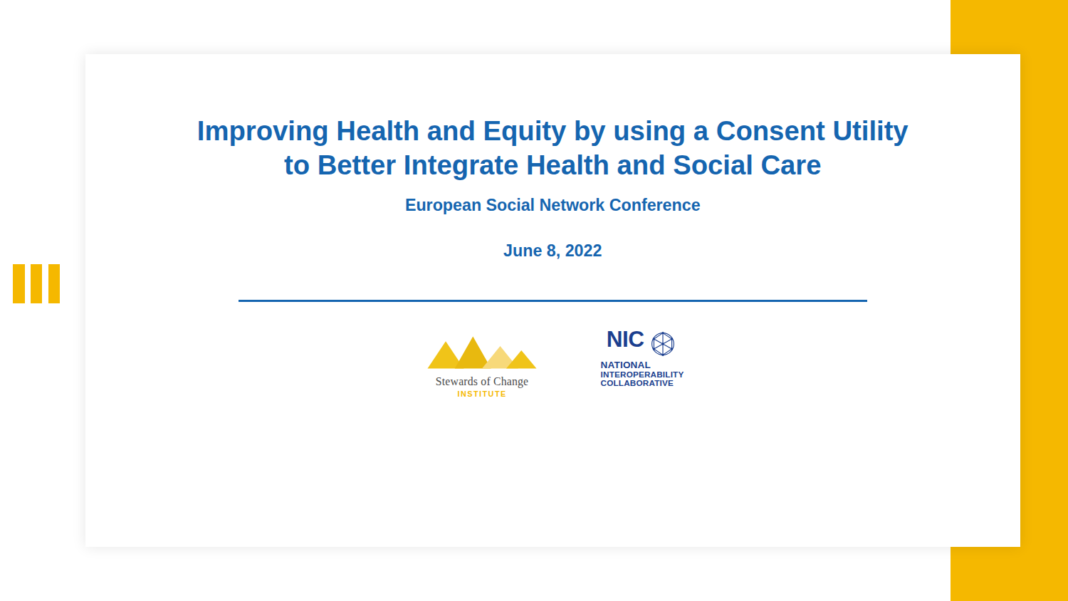Improving Health and Equity by using a Consent Utility to Better Integrate Health and Social Care
European Social Network Conference
June 8, 2022
Stewards of Change
INSTITUTE
NIC
NATIONAL
INTEROPERABILITY
COLLABORATIVE